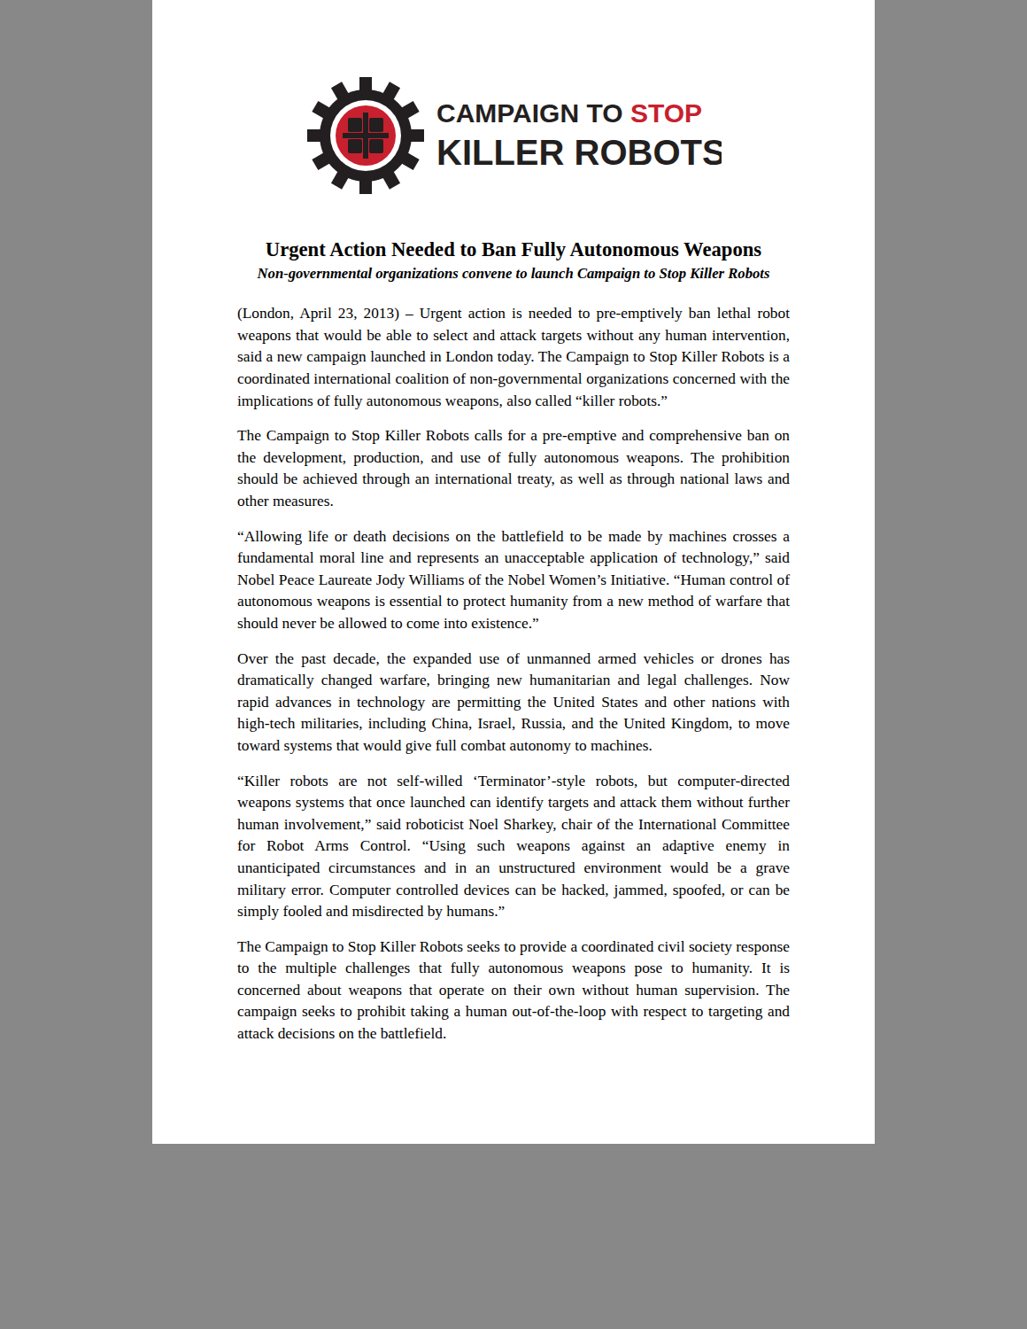CAMPAIGN TO STOP KILLER ROBOTS
Urgent Action Needed to Ban Fully Autonomous Weapons
Non-governmental organizations convene to launch Campaign to Stop Killer Robots
(London, April 23, 2013) – Urgent action is needed to pre-emptively ban lethal robot weapons that would be able to select and attack targets without any human intervention, said a new campaign launched in London today. The Campaign to Stop Killer Robots is a coordinated international coalition of non-governmental organizations concerned with the implications of fully autonomous weapons, also called “killer robots.”
The Campaign to Stop Killer Robots calls for a pre-emptive and comprehensive ban on the development, production, and use of fully autonomous weapons. The prohibition should be achieved through an international treaty, as well as through national laws and other measures.
“Allowing life or death decisions on the battlefield to be made by machines crosses a fundamental moral line and represents an unacceptable application of technology,” said Nobel Peace Laureate Jody Williams of the Nobel Women’s Initiative. “Human control of autonomous weapons is essential to protect humanity from a new method of warfare that should never be allowed to come into existence.”
Over the past decade, the expanded use of unmanned armed vehicles or drones has dramatically changed warfare, bringing new humanitarian and legal challenges. Now rapid advances in technology are permitting the United States and other nations with high-tech militaries, including China, Israel, Russia, and the United Kingdom, to move toward systems that would give full combat autonomy to machines.
“Killer robots are not self-willed ‘Terminator’-style robots, but computer-directed weapons systems that once launched can identify targets and attack them without further human involvement,” said roboticist Noel Sharkey, chair of the International Committee for Robot Arms Control. “Using such weapons against an adaptive enemy in unanticipated circumstances and in an unstructured environment would be a grave military error. Computer controlled devices can be hacked, jammed, spoofed, or can be simply fooled and misdirected by humans.”
The Campaign to Stop Killer Robots seeks to provide a coordinated civil society response to the multiple challenges that fully autonomous weapons pose to humanity. It is concerned about weapons that operate on their own without human supervision. The campaign seeks to prohibit taking a human out-of-the-loop with respect to targeting and attack decisions on the battlefield.